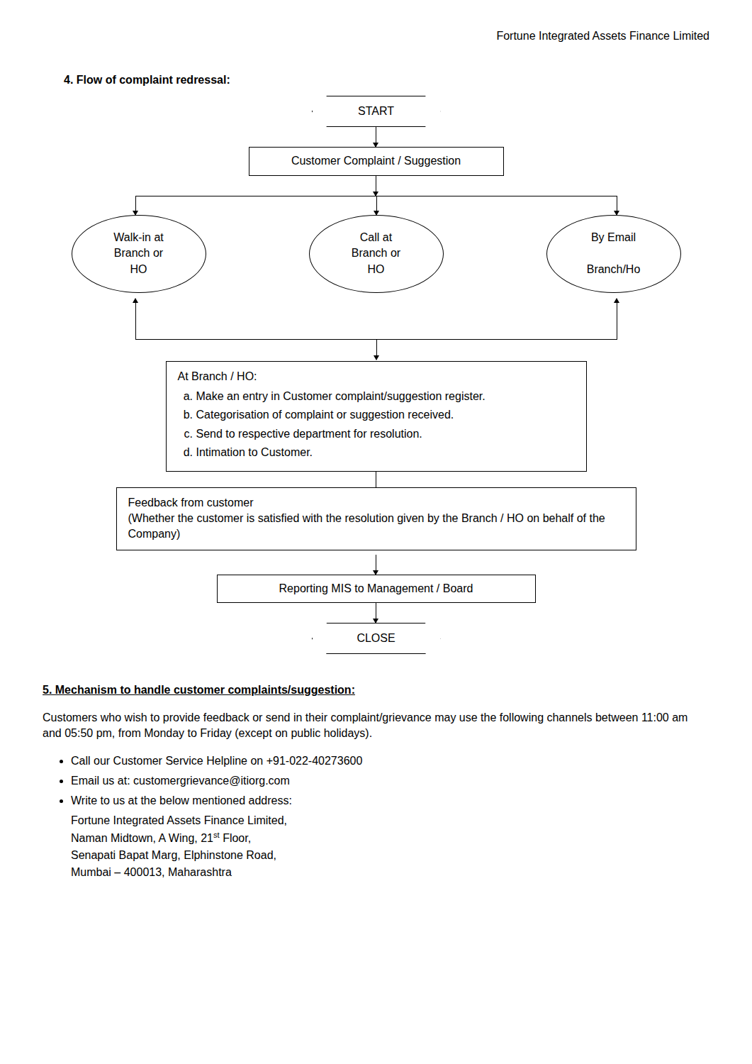Fortune Integrated Assets Finance Limited
4. Flow of complaint redressal:
START
Customer Complaint / Suggestion
Walk-in at
Branch or
HO
Call at
Branch or
HO
By Email
Branch/Ho
At Branch / HO:
Make an entry in Customer complaint/suggestion register.
Categorisation of complaint or suggestion received.
Send to respective department for resolution.
Intimation to Customer.
Feedback from customer
(Whether the customer is satisfied with the resolution given by the Branch / HO on behalf of the Company)
Reporting MIS to Management / Board
CLOSE
5. Mechanism to handle customer complaints/suggestion:
Customers who wish to provide feedback or send in their complaint/grievance may use the following channels between 11:00 am and 05:50 pm, from Monday to Friday (except on public holidays).
Call our Customer Service Helpline on +91-022-40273600
Email us at: customergrievance@itiorg.com
Write to us at the below mentioned address:
Fortune Integrated Assets Finance Limited,
Naman Midtown, A Wing, 21st Floor,
Senapati Bapat Marg, Elphinstone Road,
Mumbai – 400013, Maharashtra